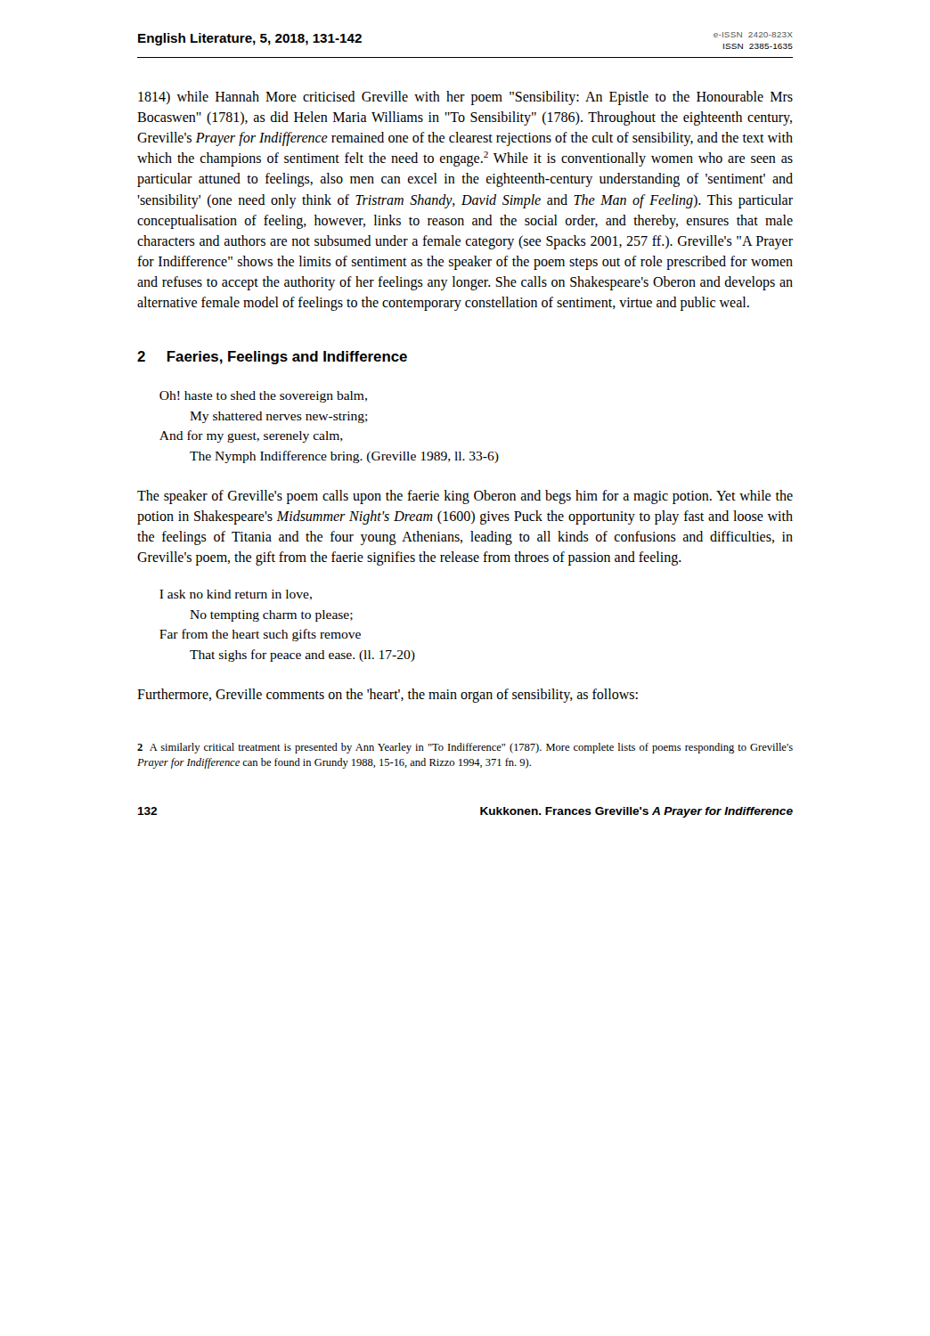English Literature, 5, 2018, 131-142
e-ISSN 2420-823X
ISSN 2385-1635
1814) while Hannah More criticised Greville with her poem "Sensibility: An Epistle to the Honourable Mrs Bocaswen" (1781), as did Helen Maria Williams in "To Sensibility" (1786). Throughout the eighteenth century, Greville's Prayer for Indifference remained one of the clearest rejections of the cult of sensibility, and the text with which the champions of sentiment felt the need to engage.2 While it is conventionally women who are seen as particular attuned to feelings, also men can excel in the eighteenth-century understanding of 'sentiment' and 'sensibility' (one need only think of Tristram Shandy, David Simple and The Man of Feeling). This particular conceptualisation of feeling, however, links to reason and the social order, and thereby, ensures that male characters and authors are not subsumed under a female category (see Spacks 2001, 257 ff.). Greville's "A Prayer for Indifference" shows the limits of sentiment as the speaker of the poem steps out of role prescribed for women and refuses to accept the authority of her feelings any longer. She calls on Shakespeare's Oberon and develops an alternative female model of feelings to the contemporary constellation of sentiment, virtue and public weal.
2 Faeries, Feelings and Indifference
Oh! haste to shed the sovereign balm,
My shattered nerves new-string;
And for my guest, serenely calm,
The Nymph Indifference bring. (Greville 1989, ll. 33-6)
The speaker of Greville's poem calls upon the faerie king Oberon and begs him for a magic potion. Yet while the potion in Shakespeare's Midsummer Night's Dream (1600) gives Puck the opportunity to play fast and loose with the feelings of Titania and the four young Athenians, leading to all kinds of confusions and difficulties, in Greville's poem, the gift from the faerie signifies the release from throes of passion and feeling.
I ask no kind return in love,
No tempting charm to please;
Far from the heart such gifts remove
That sighs for peace and ease. (ll. 17-20)
Furthermore, Greville comments on the 'heart', the main organ of sensibility, as follows:
2 A similarly critical treatment is presented by Ann Yearley in "To Indifference" (1787). More complete lists of poems responding to Greville's Prayer for Indifference can be found in Grundy 1988, 15-16, and Rizzo 1994, 371 fn. 9).
132
Kukkonen. Frances Greville's A Prayer for Indifference